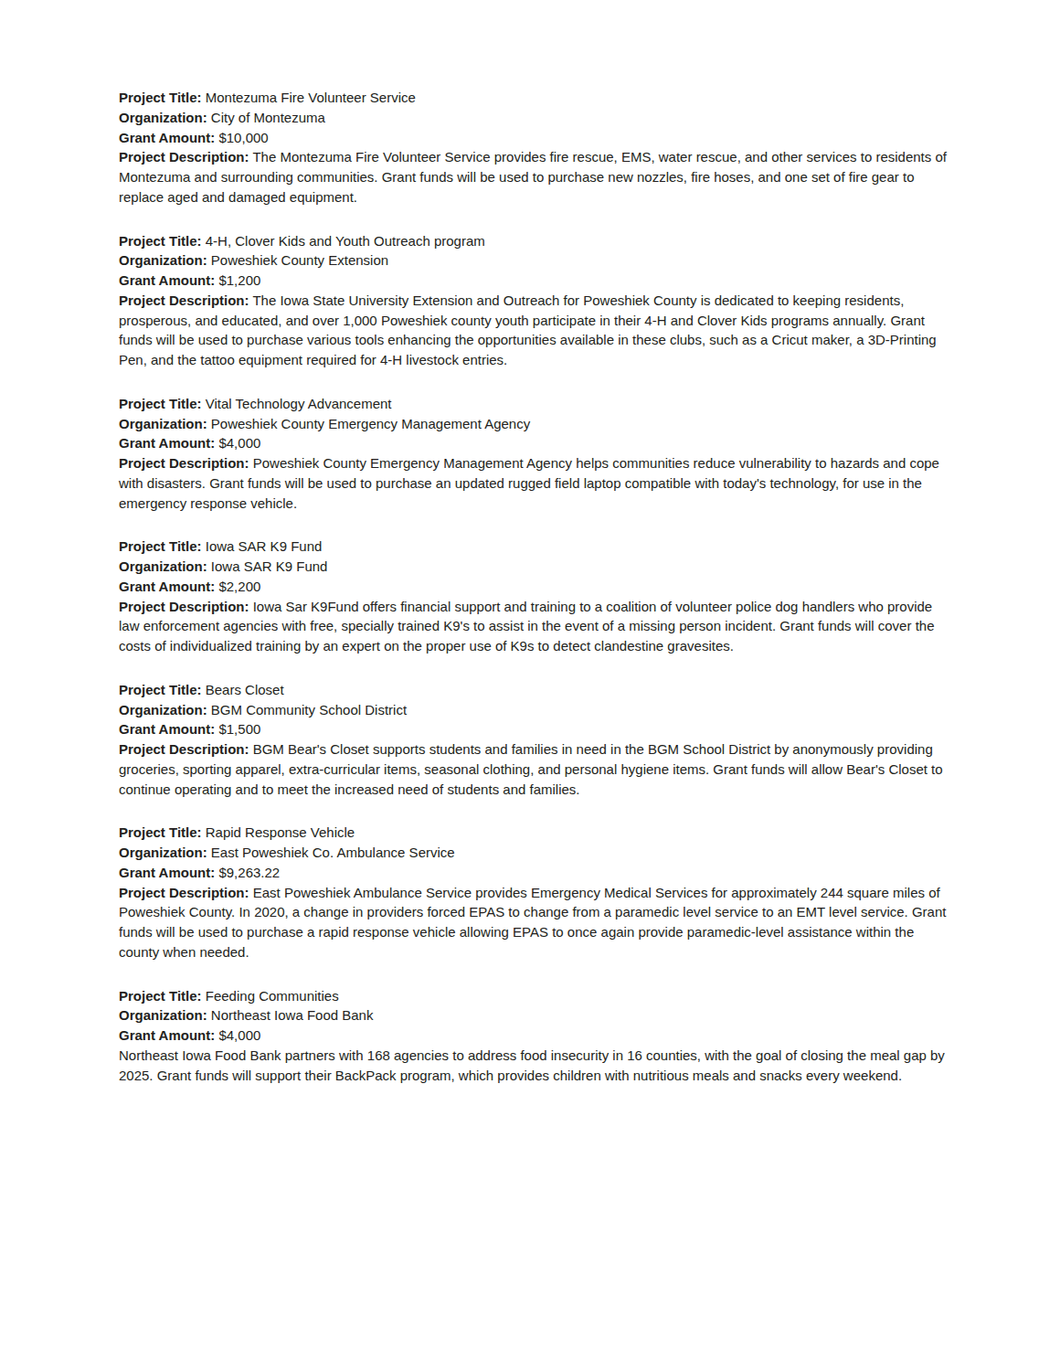Project Title: Montezuma Fire Volunteer Service
Organization: City of Montezuma
Grant Amount: $10,000
Project Description: The Montezuma Fire Volunteer Service provides fire rescue, EMS, water rescue, and other services to residents of Montezuma and surrounding communities. Grant funds will be used to purchase new nozzles, fire hoses, and one set of fire gear to replace aged and damaged equipment.
Project Title: 4-H, Clover Kids and Youth Outreach program
Organization: Poweshiek County Extension
Grant Amount: $1,200
Project Description: The Iowa State University Extension and Outreach for Poweshiek County is dedicated to keeping residents, prosperous, and educated, and over 1,000 Poweshiek county youth participate in their 4-H and Clover Kids programs annually. Grant funds will be used to purchase various tools enhancing the opportunities available in these clubs, such as a Cricut maker, a 3D-Printing Pen, and the tattoo equipment required for 4-H livestock entries.
Project Title: Vital Technology Advancement
Organization: Poweshiek County Emergency Management Agency
Grant Amount: $4,000
Project Description: Poweshiek County Emergency Management Agency helps communities reduce vulnerability to hazards and cope with disasters. Grant funds will be used to purchase an updated rugged field laptop compatible with today's technology, for use in the emergency response vehicle.
Project Title: Iowa SAR K9 Fund
Organization: Iowa SAR K9 Fund
Grant Amount: $2,200
Project Description: Iowa Sar K9Fund offers financial support and training to a coalition of volunteer police dog handlers who provide law enforcement agencies with free, specially trained K9's to assist in the event of a missing person incident. Grant funds will cover the costs of individualized training by an expert on the proper use of K9s to detect clandestine gravesites.
Project Title: Bears Closet
Organization: BGM Community School District
Grant Amount: $1,500
Project Description: BGM Bear's Closet supports students and families in need in the BGM School District by anonymously providing groceries, sporting apparel, extra-curricular items, seasonal clothing, and personal hygiene items. Grant funds will allow Bear's Closet to continue operating and to meet the increased need of students and families.
Project Title: Rapid Response Vehicle
Organization: East Poweshiek Co. Ambulance Service
Grant Amount: $9,263.22
Project Description: East Poweshiek Ambulance Service provides Emergency Medical Services for approximately 244 square miles of Poweshiek County. In 2020, a change in providers forced EPAS to change from a paramedic level service to an EMT level service. Grant funds will be used to purchase a rapid response vehicle allowing EPAS to once again provide paramedic-level assistance within the county when needed.
Project Title: Feeding Communities
Organization: Northeast Iowa Food Bank
Grant Amount: $4,000
Northeast Iowa Food Bank partners with 168 agencies to address food insecurity in 16 counties, with the goal of closing the meal gap by 2025. Grant funds will support their BackPack program, which provides children with nutritious meals and snacks every weekend.